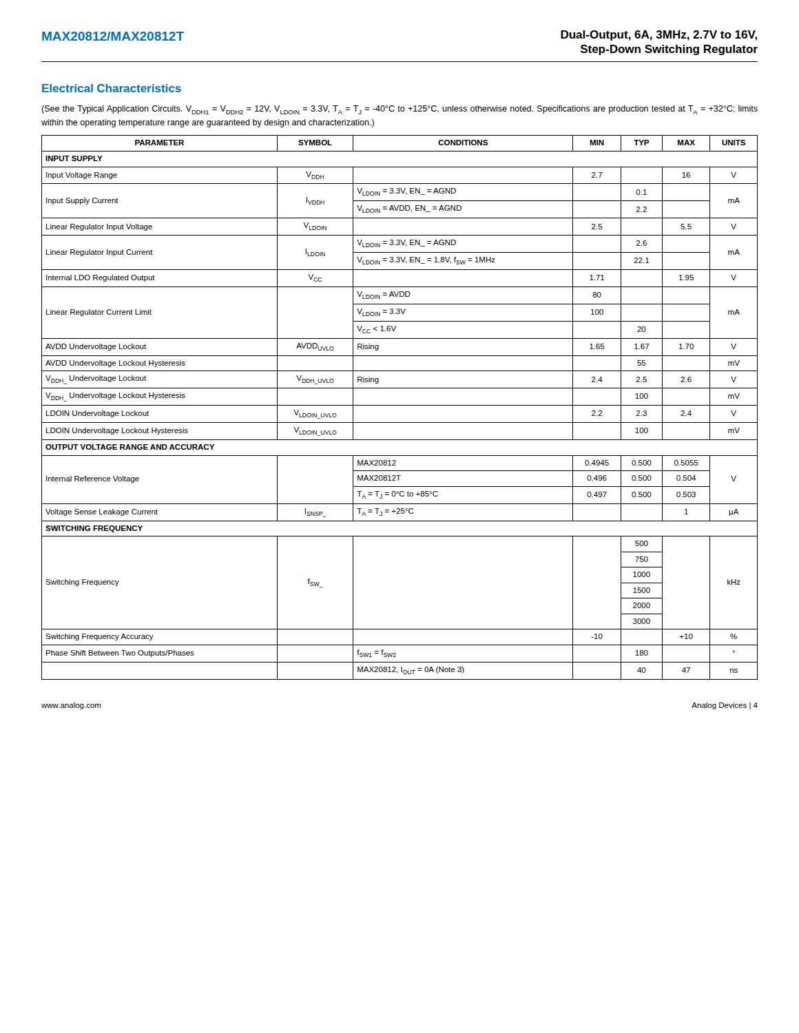MAX20812/MAX20812T
Dual-Output, 6A, 3MHz, 2.7V to 16V,
Step-Down Switching Regulator
Electrical Characteristics
(See the Typical Application Circuits. VDDH1 = VDDH2 = 12V, VLDOIN = 3.3V, TA = TJ = -40°C to +125°C, unless otherwise noted. Specifications are production tested at TA = +32°C; limits within the operating temperature range are guaranteed by design and characterization.)
| PARAMETER | SYMBOL | CONDITIONS | MIN | TYP | MAX | UNITS |
| --- | --- | --- | --- | --- | --- | --- |
| INPUT SUPPLY |
| Input Voltage Range | V DDH | | 2.7 | | 16 | V |
| Input Supply Current | I VDDH | V LDOIN = 3.3V, EN_ = AGND | | 0.1 | | mA |
| V LDOIN = AVDD, EN_ = AGND | | 2.2 | |
| Linear Regulator Input Voltage | V LDOIN | | 2.5 | | 5.5 | V |
| Linear Regulator Input Current | I LDOIN | V LDOIN = 3.3V, EN_ = AGND | | 2.6 | | mA |
| V LDOIN = 3.3V, EN_ = 1.8V, f SW = 1MHz | | 22.1 | |
| Internal LDO Regulated Output | V CC | | 1.71 | | 1.95 | V |
| Linear Regulator Current Limit | | V LDOIN = AVDD | 80 | | | mA |
| V LDOIN = 3.3V | 100 | | |
| V CC < 1.6V | | 20 | |
| AVDD Undervoltage Lockout | AVDD UVLO | Rising | 1.65 | 1.67 | 1.70 | V |
| AVDD Undervoltage Lockout Hysteresis | | | | 55 | | mV |
| V DDH_ Undervoltage Lockout | V DDH_UVLO | Rising | 2.4 | 2.5 | 2.6 | V |
| V DDH_ Undervoltage Lockout Hysteresis | | | | 100 | | mV |
| LDOIN Undervoltage Lockout | V LDOIN_UVLO | | 2.2 | 2.3 | 2.4 | V |
| LDOIN Undervoltage Lockout Hysteresis | V LDOIN_UVLO | | | 100 | | mV |
| OUTPUT VOLTAGE RANGE AND ACCURACY |
| Internal Reference Voltage | | MAX20812 | 0.4945 | 0.500 | 0.5055 | V |
| MAX20812T | 0.496 | 0.500 | 0.504 |
| T A = T J = 0°C to +85°C | 0.497 | 0.500 | 0.503 |
| Voltage Sense Leakage Current | I SNSP_ | T A = T J = +25°C | | | 1 | µA |
| SWITCHING FREQUENCY |
| Switching Frequency | f SW_ | | | 500 | | kHz |
| | 750 | |
| | 1000 | |
| | 1500 | |
| | 2000 | |
| | 3000 | |
| Switching Frequency Accuracy | | | -10 | | +10 | % |
| Phase Shift Between Two Outputs/Phases | | f SW1 = f SW2 | | 180 | | ° |
| | | MAX20812, I OUT = 0A (Note 3) | | 40 | 47 | ns |
www.analog.com
Analog Devices | 4